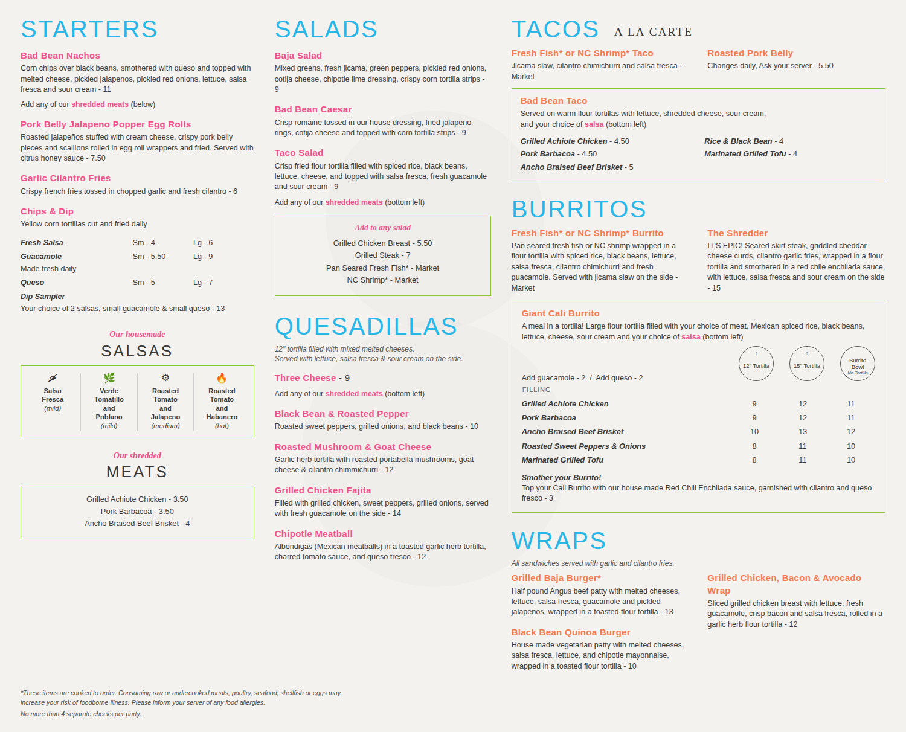Starters
Bad Bean Nachos
Corn chips over black beans, smothered with queso and topped with melted cheese, pickled jalapenos, pickled red onions, lettuce, salsa fresca and sour cream - 11
Add any of our shredded meats (below)
Pork Belly Jalapeno Popper Egg Rolls
Roasted jalapeños stuffed with cream cheese, crispy pork belly pieces and scallions rolled in egg roll wrappers and fried. Served with citrus honey sauce - 7.50
Garlic Cilantro Fries
Crispy french fries tossed in chopped garlic and fresh cilantro - 6
Chips & Dip
Yellow corn tortillas cut and fried daily
| Fresh Salsa | Sm - 4 | Lg - 6 |
| Guacamole | Sm - 5.50 | Lg - 9 |
| Made fresh daily | | |
| Queso | Sm - 5 | Lg - 7 |
| Dip Sampler |
| Your choice of 2 salsas, small guacamole & small queso - 13 |
Our housemade
Salsas
🌶 Salsa
Fresca
(mild)
🌿 Verde
Tomatillo
and
Poblano
(mild)
⚙ Roasted
Tomato
and
Jalapeno
(medium)
🔥 Roasted
Tomato
and
Habanero
(hot)
Our shredded
Meats
Grilled Achiote Chicken - 3.50
Pork Barbacoa - 3.50
Ancho Braised Beef Brisket - 4
Salads
Baja Salad
Mixed greens, fresh jicama, green peppers, pickled red onions, cotija cheese, chipotle lime dressing, crispy corn tortilla strips - 9
Bad Bean Caesar
Crisp romaine tossed in our house dressing, fried jalapeño rings, cotija cheese and topped with corn tortilla strips - 9
Taco Salad
Crisp fried flour tortilla filled with spiced rice, black beans, lettuce, cheese, and topped with salsa fresca, fresh guacamole and sour cream - 9
Add any of our shredded meats (bottom left)
Add to any salad
Grilled Chicken Breast - 5.50
Grilled Steak - 7
Pan Seared Fresh Fish* - Market
NC Shrimp* - Market
Quesadillas
12" tortilla filled with mixed melted cheeses.
Served with lettuce, salsa fresca & sour cream on the side.
Three Cheese - 9
Add any of our shredded meats (bottom left)
Black Bean & Roasted Pepper
Roasted sweet peppers, grilled onions, and black beans - 10
Roasted Mushroom & Goat Cheese
Garlic herb tortilla with roasted portabella mushrooms, goat cheese & cilantro chimmichurri - 12
Grilled Chicken Fajita
Filled with grilled chicken, sweet peppers, grilled onions, served with fresh guacamole on the side - 14
Chipotle Meatball
Albondigas (Mexican meatballs) in a toasted garlic herb tortilla, charred tomato sauce, and queso fresco - 12
Tacos a la carte
Fresh Fish* or NC Shrimp* Taco
Jicama slaw, cilantro chimichurri and salsa fresca - Market
Roasted Pork Belly
Changes daily, Ask your server - 5.50
Bad Bean Taco
Served on warm flour tortillas with lettuce, shredded cheese, sour cream,
and your choice of salsa (bottom left)
Grilled Achiote Chicken - 4.50
Pork Barbacoa - 4.50
Ancho Braised Beef Brisket - 5
Rice & Black Bean - 4
Marinated Grilled Tofu - 4
Burritos
Fresh Fish* or NC Shrimp* Burrito
Pan seared fresh fish or NC shrimp wrapped in a flour tortilla with spiced rice, black beans, lettuce, salsa fresca, cilantro chimichurri and fresh guacamole. Served with jicama slaw on the side - Market
The Shredder
IT'S EPIC! Seared skirt steak, griddled cheddar cheese curds, cilantro garlic fries, wrapped in a flour tortilla and smothered in a red chile enchilada sauce, with lettuce, salsa fresca and sour cream on the side - 15
Giant Cali Burrito
A meal in a tortilla! Large flour tortilla filled with your choice of meat, Mexican spiced rice, black beans, lettuce, cheese, sour cream and your choice of salsa (bottom left)
Add guacamole - 2 / Add queso - 2
↕12" Tortilla
↕15" Tortilla
Burrito
Bowl No Tortilla
| Filling | | | |
| --- | --- | --- | --- |
| Grilled Achiote Chicken | 9 | 12 | 11 |
| Pork Barbacoa | 9 | 12 | 11 |
| Ancho Braised Beef Brisket | 10 | 13 | 12 |
| Roasted Sweet Peppers & Onions | 8 | 11 | 10 |
| Marinated Grilled Tofu | 8 | 11 | 10 |
Smother your Burrito!
Top your Cali Burrito with our house made Red Chili Enchilada sauce, garnished with cilantro and queso fresco - 3
Wraps
All sandwiches served with garlic and cilantro fries.
Grilled Baja Burger*
Half pound Angus beef patty with melted cheeses, lettuce, salsa fresca, guacamole and pickled jalapeños, wrapped in a toasted flour tortilla - 13
Black Bean Quinoa Burger
House made vegetarian patty with melted cheeses, salsa fresca, lettuce, and chipotle mayonnaise, wrapped in a toasted flour tortilla - 10
Grilled Chicken, Bacon & Avocado Wrap
Sliced grilled chicken breast with lettuce, fresh guacamole, crisp bacon and salsa fresca, rolled in a garlic herb flour tortilla - 12
*These items are cooked to order. Consuming raw or undercooked meats, poultry, seafood, shellfish or eggs may increase your risk of foodborne illness. Please inform your server of any food allergies.
No more than 4 separate checks per party.